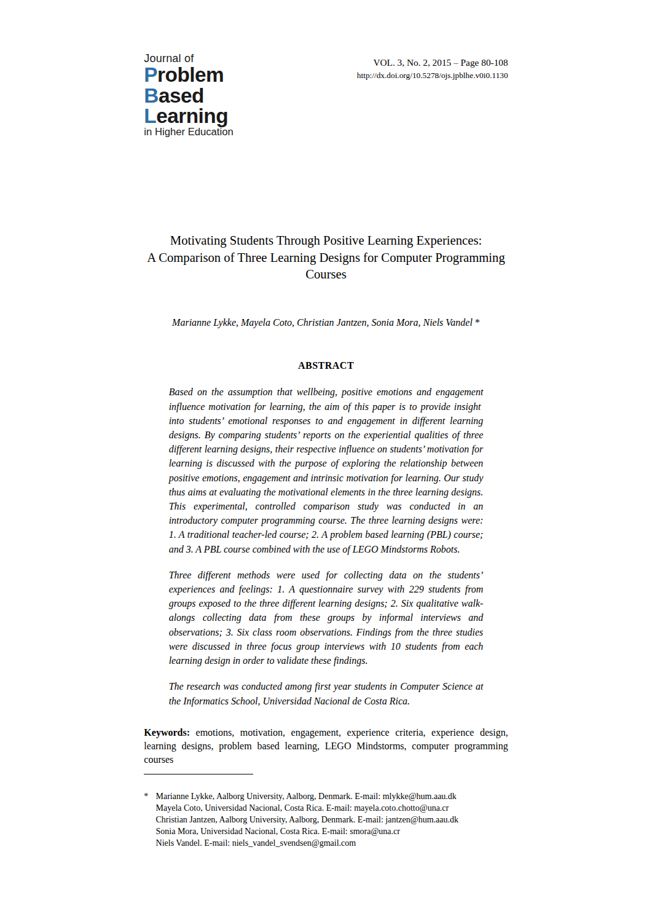Journal of Problem Based Learning in Higher Education
VOL. 3, No. 2, 2015 – Page 80-108
http://dx.doi.org/10.5278/ojs.jpblhe.v0i0.1130
Motivating Students Through Positive Learning Experiences:
A Comparison of Three Learning Designs for Computer Programming
Courses
Marianne Lykke, Mayela Coto, Christian Jantzen, Sonia Mora, Niels Vandel *
ABSTRACT
Based on the assumption that wellbeing, positive emotions and engagement influence motivation for learning, the aim of this paper is to provide insight into students’ emotional responses to and engagement in different learning designs. By comparing students’ reports on the experiential qualities of three different learning designs, their respective influence on students’ motivation for learning is discussed with the purpose of exploring the relationship between positive emotions, engagement and intrinsic motivation for learning. Our study thus aims at evaluating the motivational elements in the three learning designs. This experimental, controlled comparison study was conducted in an introductory computer programming course. The three learning designs were: 1. A traditional teacher-led course; 2. A problem based learning (PBL) course; and 3. A PBL course combined with the use of LEGO Mindstorms Robots.
Three different methods were used for collecting data on the students’ experiences and feelings: 1. A questionnaire survey with 229 students from groups exposed to the three different learning designs; 2. Six qualitative walk-alongs collecting data from these groups by informal interviews and observations; 3. Six class room observations. Findings from the three studies were discussed in three focus group interviews with 10 students from each learning design in order to validate these findings.
The research was conducted among first year students in Computer Science at the Informatics School, Universidad Nacional de Costa Rica.
Keywords: emotions, motivation, engagement, experience criteria, experience design, learning designs, problem based learning, LEGO Mindstorms, computer programming courses
*
Marianne Lykke, Aalborg University, Aalborg, Denmark. E-mail: mlykke@hum.aau.dk
Mayela Coto, Universidad Nacional, Costa Rica. E-mail: mayela.coto.chotto@una.cr
Christian Jantzen, Aalborg University, Aalborg, Denmark. E-mail: jantzen@hum.aau.dk
Sonia Mora, Universidad Nacional, Costa Rica. E-mail: smora@una.cr
Niels Vandel. E-mail: niels_vandel_svendsen@gmail.com